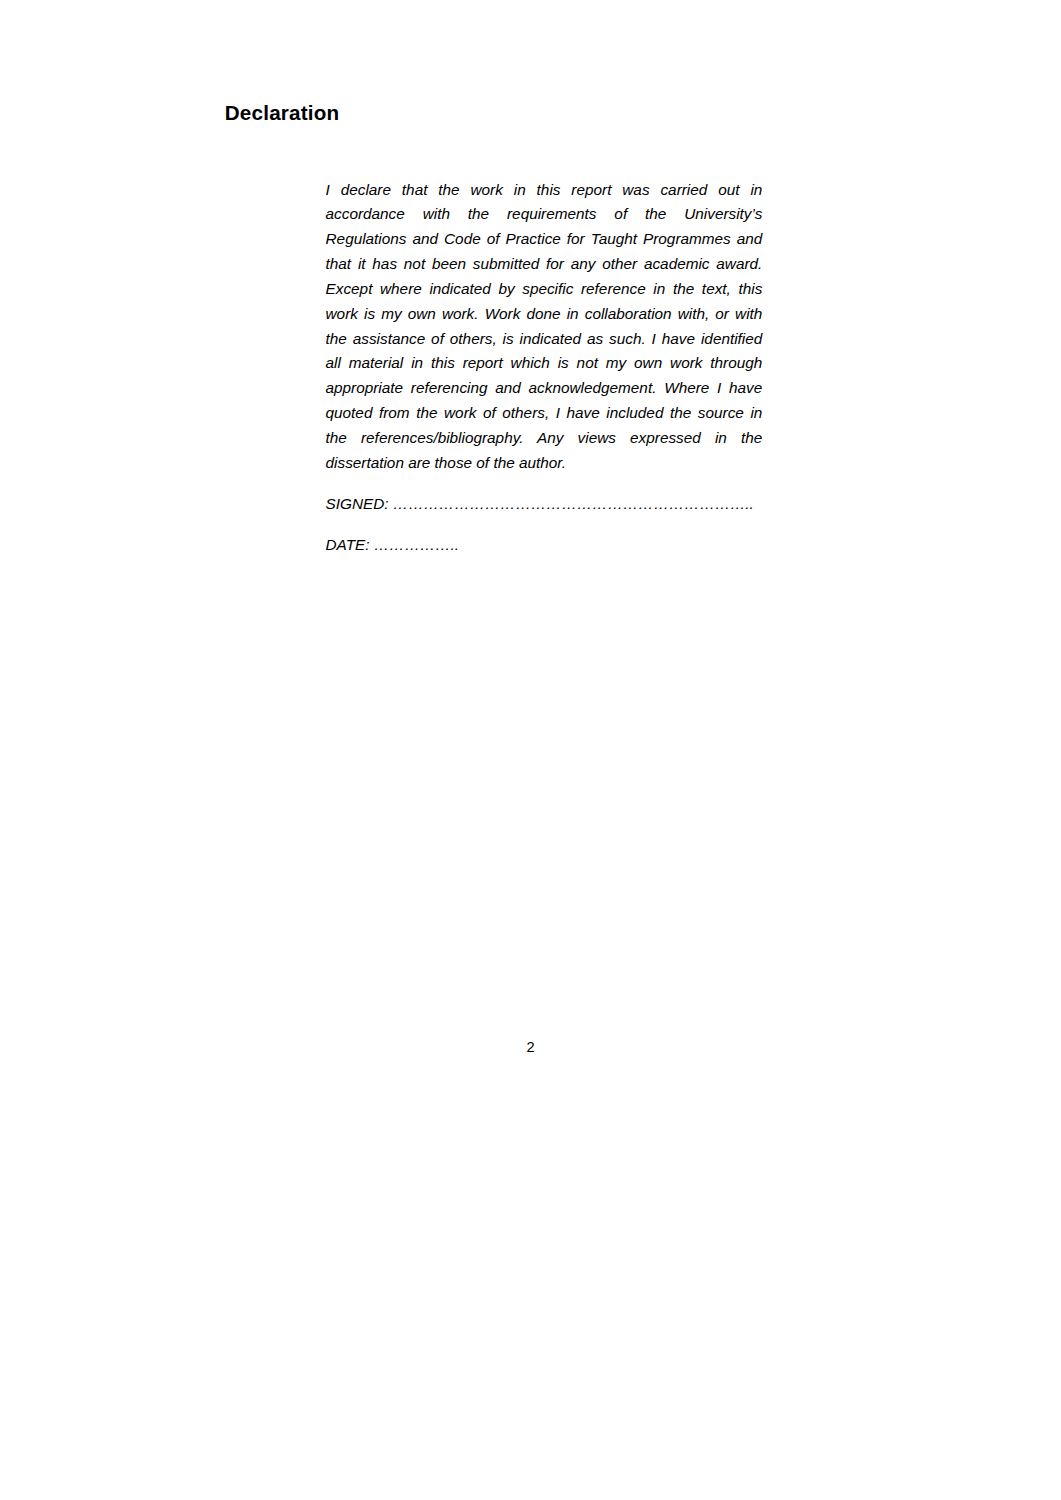Declaration
I declare that the work in this report was carried out in accordance with the requirements of the University’s Regulations and Code of Practice for Taught Programmes and that it has not been submitted for any other academic award. Except where indicated by specific reference in the text, this work is my own work. Work done in collaboration with, or with the assistance of others, is indicated as such. I have identified all material in this report which is not my own work through appropriate referencing and acknowledgement. Where I have quoted from the work of others, I have included the source in the references/bibliography. Any views expressed in the dissertation are those of the author.
SIGNED: ……………………………………………………………..
DATE: ……………..
2